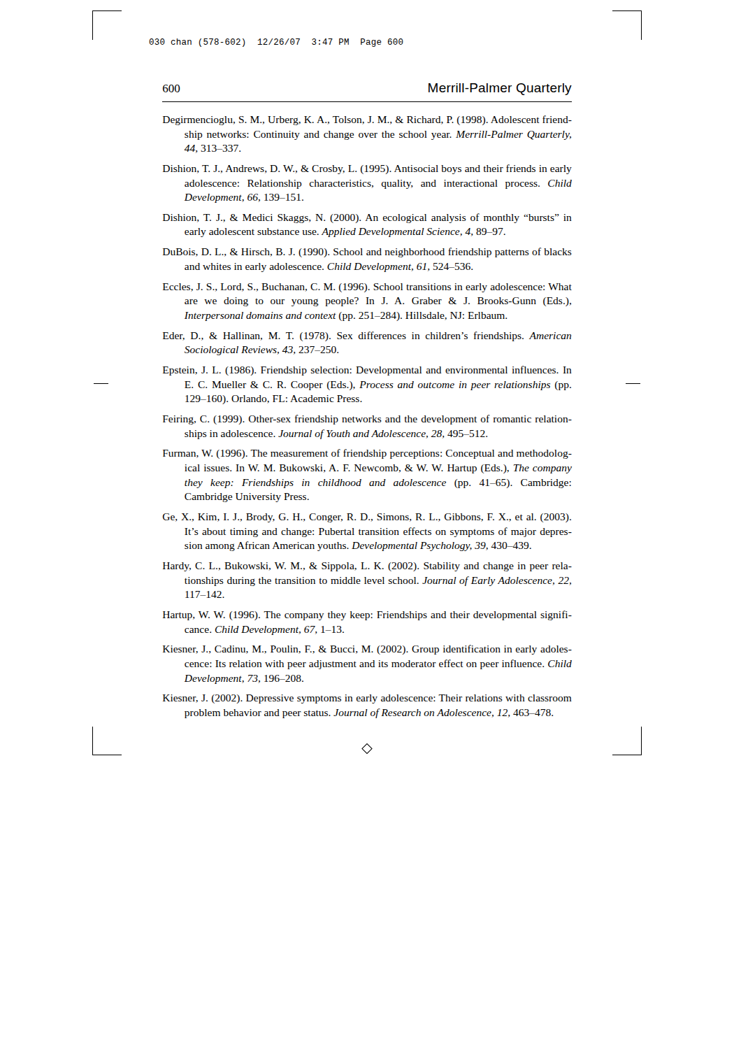030 chan (578-602) 12/26/07 3:47 PM Page 600
600 Merrill-Palmer Quarterly
Degirmencioglu, S. M., Urberg, K. A., Tolson, J. M., & Richard, P. (1998). Adolescent friendship networks: Continuity and change over the school year. Merrill-Palmer Quarterly, 44, 313–337.
Dishion, T. J., Andrews, D. W., & Crosby, L. (1995). Antisocial boys and their friends in early adolescence: Relationship characteristics, quality, and interactional process. Child Development, 66, 139–151.
Dishion, T. J., & Medici Skaggs, N. (2000). An ecological analysis of monthly “bursts” in early adolescent substance use. Applied Developmental Science, 4, 89–97.
DuBois, D. L., & Hirsch, B. J. (1990). School and neighborhood friendship patterns of blacks and whites in early adolescence. Child Development, 61, 524–536.
Eccles, J. S., Lord, S., Buchanan, C. M. (1996). School transitions in early adolescence: What are we doing to our young people? In J. A. Graber & J. Brooks-Gunn (Eds.), Interpersonal domains and context (pp. 251–284). Hillsdale, NJ: Erlbaum.
Eder, D., & Hallinan, M. T. (1978). Sex differences in children’s friendships. American Sociological Reviews, 43, 237–250.
Epstein, J. L. (1986). Friendship selection: Developmental and environmental influences. In E. C. Mueller & C. R. Cooper (Eds.), Process and outcome in peer relationships (pp. 129–160). Orlando, FL: Academic Press.
Feiring, C. (1999). Other-sex friendship networks and the development of romantic relationships in adolescence. Journal of Youth and Adolescence, 28, 495–512.
Furman, W. (1996). The measurement of friendship perceptions: Conceptual and methodological issues. In W. M. Bukowski, A. F. Newcomb, & W. W. Hartup (Eds.), The company they keep: Friendships in childhood and adolescence (pp. 41–65). Cambridge: Cambridge University Press.
Ge, X., Kim, I. J., Brody, G. H., Conger, R. D., Simons, R. L., Gibbons, F. X., et al. (2003). It’s about timing and change: Pubertal transition effects on symptoms of major depression among African American youths. Developmental Psychology, 39, 430–439.
Hardy, C. L., Bukowski, W. M., & Sippola, L. K. (2002). Stability and change in peer relationships during the transition to middle level school. Journal of Early Adolescence, 22, 117–142.
Hartup, W. W. (1996). The company they keep: Friendships and their developmental significance. Child Development, 67, 1–13.
Kiesner, J., Cadinu, M., Poulin, F., & Bucci, M. (2002). Group identification in early adolescence: Its relation with peer adjustment and its moderator effect on peer influence. Child Development, 73, 196–208.
Kiesner, J. (2002). Depressive symptoms in early adolescence: Their relations with classroom problem behavior and peer status. Journal of Research on Adolescence, 12, 463–478.